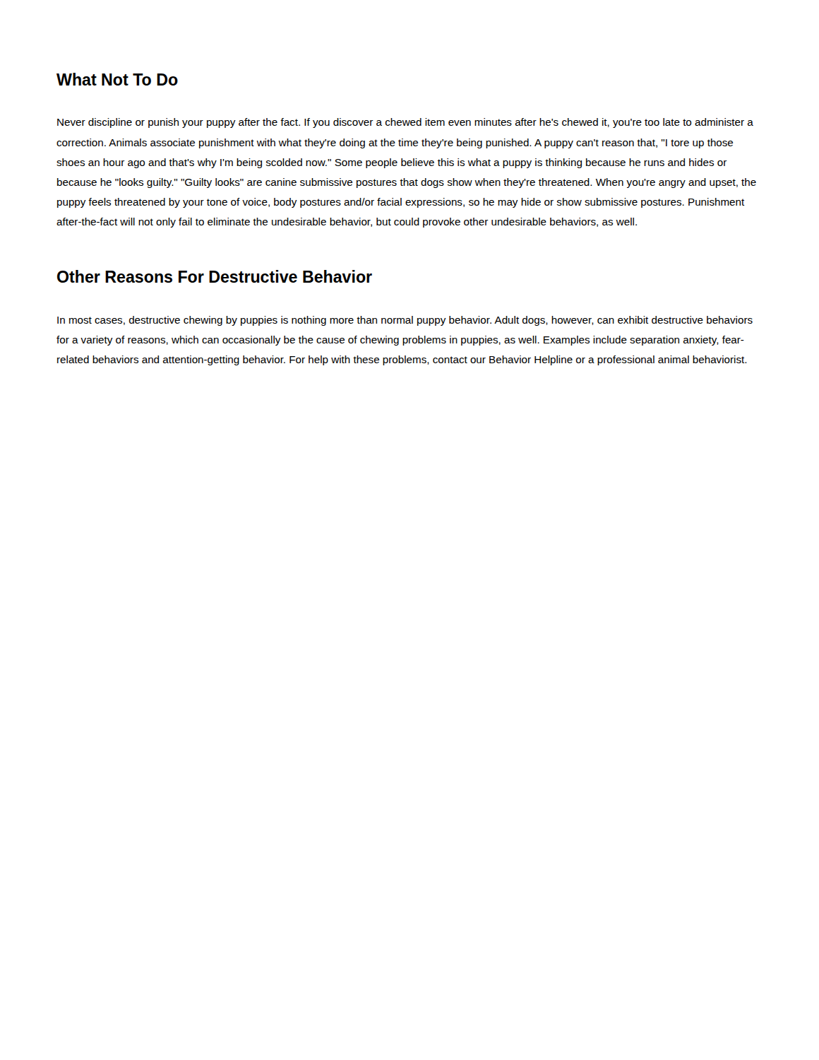What Not To Do
Never discipline or punish your puppy after the fact. If you discover a chewed item even minutes after he's chewed it, you're too late to administer a correction. Animals associate punishment with what they're doing at the time they're being punished. A puppy can't reason that, "I tore up those shoes an hour ago and that's why I'm being scolded now." Some people believe this is what a puppy is thinking because he runs and hides or because he "looks guilty." "Guilty looks" are canine submissive postures that dogs show when they're threatened. When you're angry and upset, the puppy feels threatened by your tone of voice, body postures and/or facial expressions, so he may hide or show submissive postures. Punishment after-the-fact will not only fail to eliminate the undesirable behavior, but could provoke other undesirable behaviors, as well.
Other Reasons For Destructive Behavior
In most cases, destructive chewing by puppies is nothing more than normal puppy behavior. Adult dogs, however, can exhibit destructive behaviors for a variety of reasons, which can occasionally be the cause of chewing problems in puppies, as well. Examples include separation anxiety, fear-related behaviors and attention-getting behavior. For help with these problems, contact our Behavior Helpline or a professional animal behaviorist.